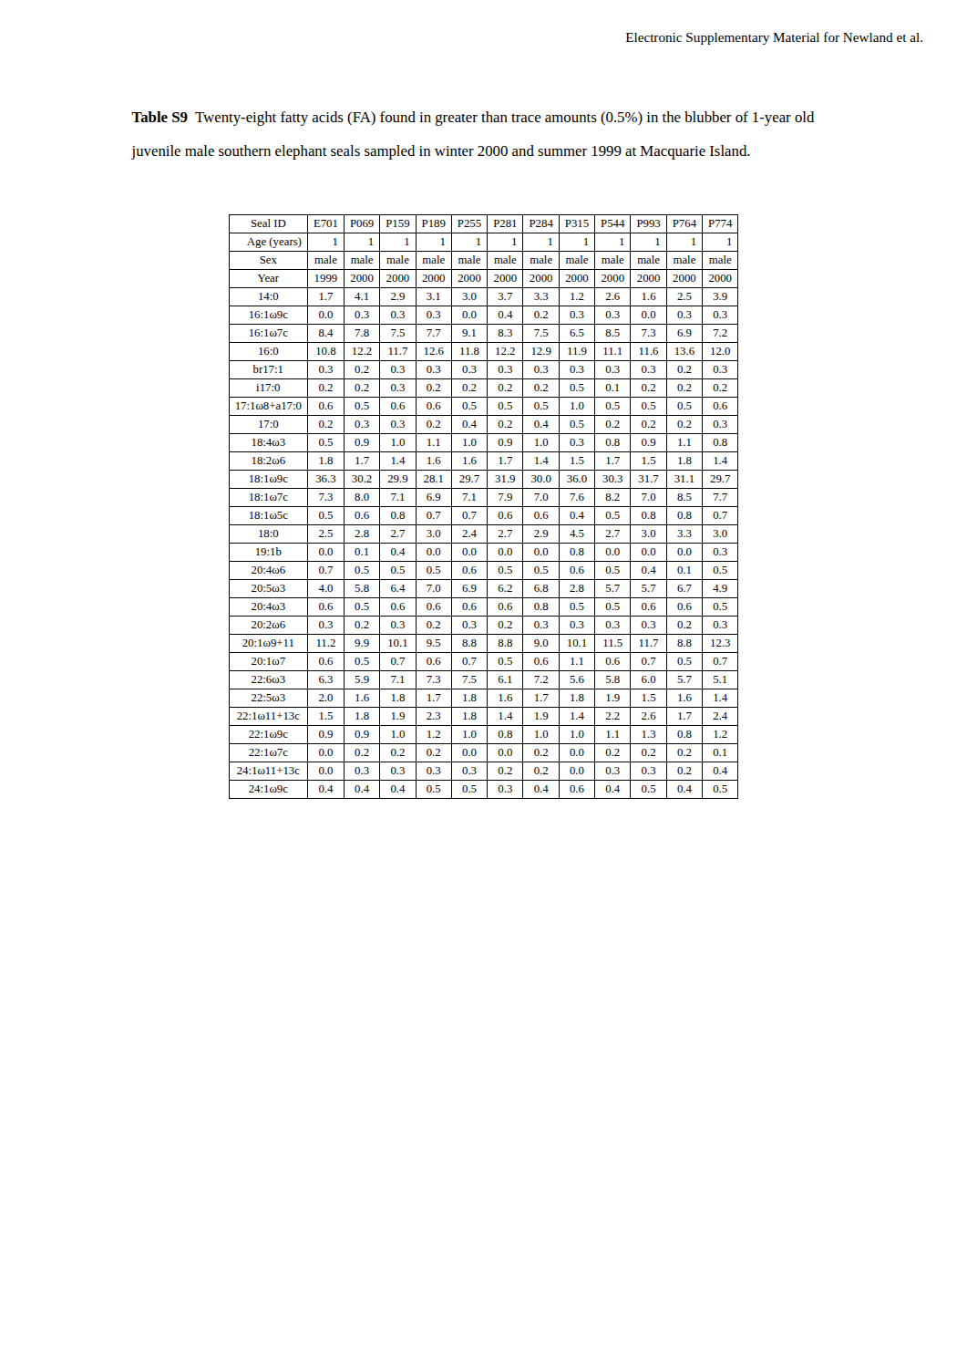Electronic Supplementary Material for Newland et al.
Table S9 Twenty-eight fatty acids (FA) found in greater than trace amounts (0.5%) in the blubber of 1-year old juvenile male southern elephant seals sampled in winter 2000 and summer 1999 at Macquarie Island.
| Seal ID | E701 | P069 | P159 | P189 | P255 | P281 | P284 | P315 | P544 | P993 | P764 | P774 |
| --- | --- | --- | --- | --- | --- | --- | --- | --- | --- | --- | --- | --- |
| Age (years) | 1 | 1 | 1 | 1 | 1 | 1 | 1 | 1 | 1 | 1 | 1 | 1 |
| Sex | male | male | male | male | male | male | male | male | male | male | male | male |
| Year | 1999 | 2000 | 2000 | 2000 | 2000 | 2000 | 2000 | 2000 | 2000 | 2000 | 2000 | 2000 |
| 14:0 | 1.7 | 4.1 | 2.9 | 3.1 | 3.0 | 3.7 | 3.3 | 1.2 | 2.6 | 1.6 | 2.5 | 3.9 |
| 16:1ω9c | 0.0 | 0.3 | 0.3 | 0.3 | 0.0 | 0.4 | 0.2 | 0.3 | 0.3 | 0.0 | 0.3 | 0.3 |
| 16:1ω7c | 8.4 | 7.8 | 7.5 | 7.7 | 9.1 | 8.3 | 7.5 | 6.5 | 8.5 | 7.3 | 6.9 | 7.2 |
| 16:0 | 10.8 | 12.2 | 11.7 | 12.6 | 11.8 | 12.2 | 12.9 | 11.9 | 11.1 | 11.6 | 13.6 | 12.0 |
| br17:1 | 0.3 | 0.2 | 0.3 | 0.3 | 0.3 | 0.3 | 0.3 | 0.3 | 0.3 | 0.3 | 0.2 | 0.3 |
| i17:0 | 0.2 | 0.2 | 0.3 | 0.2 | 0.2 | 0.2 | 0.2 | 0.5 | 0.1 | 0.2 | 0.2 | 0.2 |
| 17:1ω8+a17:0 | 0.6 | 0.5 | 0.6 | 0.6 | 0.5 | 0.5 | 0.5 | 1.0 | 0.5 | 0.5 | 0.5 | 0.6 |
| 17:0 | 0.2 | 0.3 | 0.3 | 0.2 | 0.4 | 0.2 | 0.4 | 0.5 | 0.2 | 0.2 | 0.2 | 0.3 |
| 18:4ω3 | 0.5 | 0.9 | 1.0 | 1.1 | 1.0 | 0.9 | 1.0 | 0.3 | 0.8 | 0.9 | 1.1 | 0.8 |
| 18:2ω6 | 1.8 | 1.7 | 1.4 | 1.6 | 1.6 | 1.7 | 1.4 | 1.5 | 1.7 | 1.5 | 1.8 | 1.4 |
| 18:1ω9c | 36.3 | 30.2 | 29.9 | 28.1 | 29.7 | 31.9 | 30.0 | 36.0 | 30.3 | 31.7 | 31.1 | 29.7 |
| 18:1ω7c | 7.3 | 8.0 | 7.1 | 6.9 | 7.1 | 7.9 | 7.0 | 7.6 | 8.2 | 7.0 | 8.5 | 7.7 |
| 18:1ω5c | 0.5 | 0.6 | 0.8 | 0.7 | 0.7 | 0.6 | 0.6 | 0.4 | 0.5 | 0.8 | 0.8 | 0.7 |
| 18:0 | 2.5 | 2.8 | 2.7 | 3.0 | 2.4 | 2.7 | 2.9 | 4.5 | 2.7 | 3.0 | 3.3 | 3.0 |
| 19:1b | 0.0 | 0.1 | 0.4 | 0.0 | 0.0 | 0.0 | 0.0 | 0.8 | 0.0 | 0.0 | 0.0 | 0.3 |
| 20:4ω6 | 0.7 | 0.5 | 0.5 | 0.5 | 0.6 | 0.5 | 0.5 | 0.6 | 0.5 | 0.4 | 0.1 | 0.5 |
| 20:5ω3 | 4.0 | 5.8 | 6.4 | 7.0 | 6.9 | 6.2 | 6.8 | 2.8 | 5.7 | 5.7 | 6.7 | 4.9 |
| 20:4ω3 | 0.6 | 0.5 | 0.6 | 0.6 | 0.6 | 0.6 | 0.8 | 0.5 | 0.5 | 0.6 | 0.6 | 0.5 |
| 20:2ω6 | 0.3 | 0.2 | 0.3 | 0.2 | 0.3 | 0.2 | 0.3 | 0.3 | 0.3 | 0.3 | 0.2 | 0.3 |
| 20:1ω9+11 | 11.2 | 9.9 | 10.1 | 9.5 | 8.8 | 8.8 | 9.0 | 10.1 | 11.5 | 11.7 | 8.8 | 12.3 |
| 20:1ω7 | 0.6 | 0.5 | 0.7 | 0.6 | 0.7 | 0.5 | 0.6 | 1.1 | 0.6 | 0.7 | 0.5 | 0.7 |
| 22:6ω3 | 6.3 | 5.9 | 7.1 | 7.3 | 7.5 | 6.1 | 7.2 | 5.6 | 5.8 | 6.0 | 5.7 | 5.1 |
| 22:5ω3 | 2.0 | 1.6 | 1.8 | 1.7 | 1.8 | 1.6 | 1.7 | 1.8 | 1.9 | 1.5 | 1.6 | 1.4 |
| 22:1ω11+13c | 1.5 | 1.8 | 1.9 | 2.3 | 1.8 | 1.4 | 1.9 | 1.4 | 2.2 | 2.6 | 1.7 | 2.4 |
| 22:1ω9c | 0.9 | 0.9 | 1.0 | 1.2 | 1.0 | 0.8 | 1.0 | 1.0 | 1.1 | 1.3 | 0.8 | 1.2 |
| 22:1ω7c | 0.0 | 0.2 | 0.2 | 0.2 | 0.0 | 0.0 | 0.2 | 0.0 | 0.2 | 0.2 | 0.2 | 0.1 |
| 24:1ω11+13c | 0.0 | 0.3 | 0.3 | 0.3 | 0.3 | 0.2 | 0.2 | 0.0 | 0.3 | 0.3 | 0.2 | 0.4 |
| 24:1ω9c | 0.4 | 0.4 | 0.4 | 0.5 | 0.5 | 0.3 | 0.4 | 0.6 | 0.4 | 0.5 | 0.4 | 0.5 |